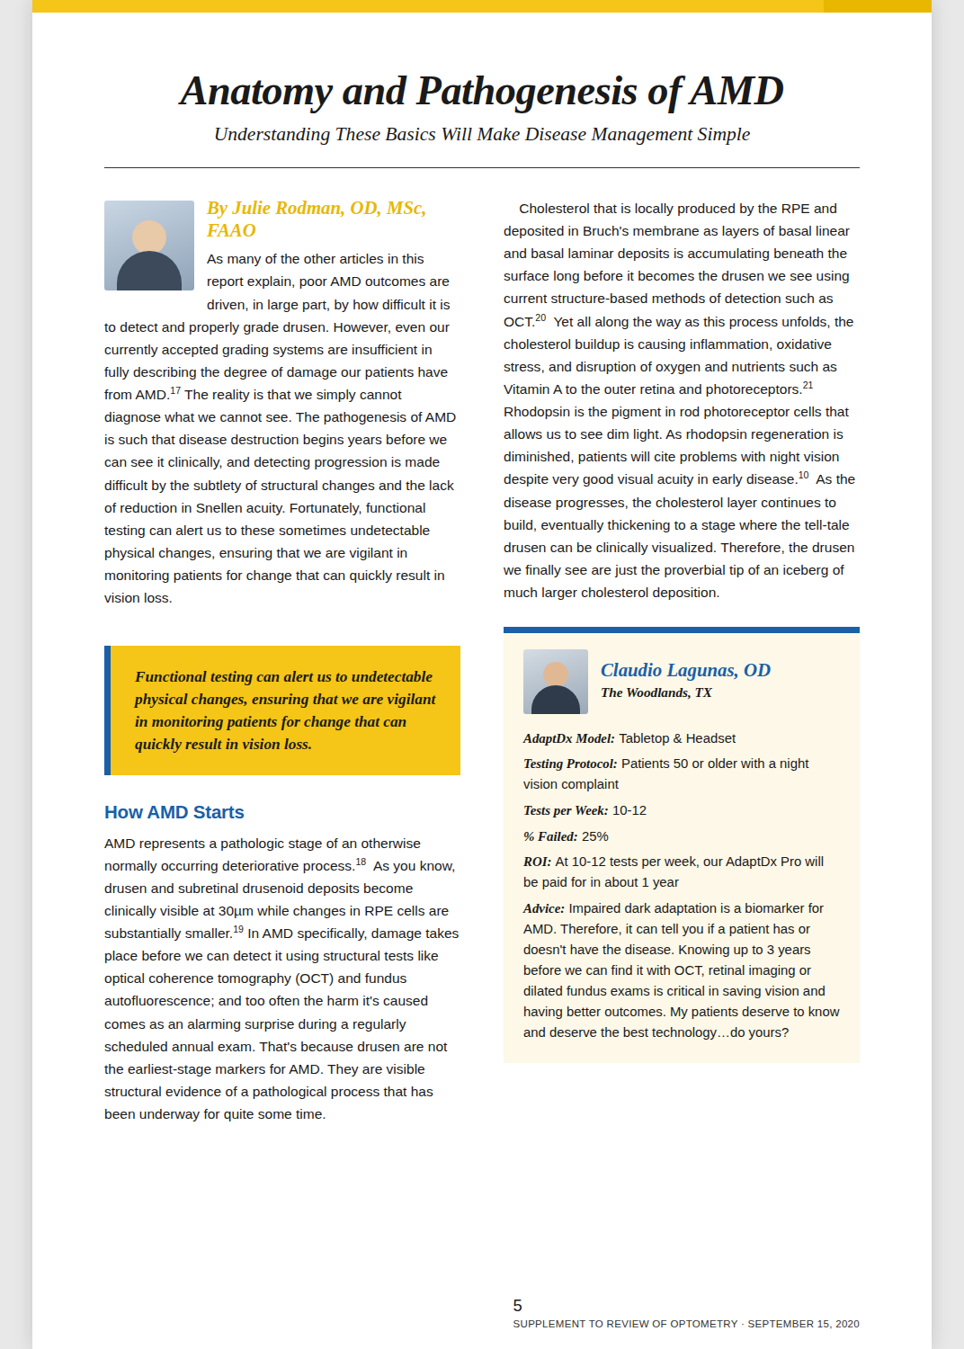Anatomy and Pathogenesis of AMD
Understanding These Basics Will Make Disease Management Simple
By Julie Rodman, OD, MSc, FAAO
As many of the other articles in this report explain, poor AMD outcomes are driven, in large part, by how difficult it is to detect and properly grade drusen. However, even our currently accepted grading systems are insufficient in fully describing the degree of damage our patients have from AMD.17 The reality is that we simply cannot diagnose what we cannot see. The pathogenesis of AMD is such that disease destruction begins years before we can see it clinically, and detecting progression is made difficult by the subtlety of structural changes and the lack of reduction in Snellen acuity. Fortunately, functional testing can alert us to these sometimes undetectable physical changes, ensuring that we are vigilant in monitoring patients for change that can quickly result in vision loss.
Functional testing can alert us to undetectable physical changes, ensuring that we are vigilant in monitoring patients for change that can quickly result in vision loss.
How AMD Starts
AMD represents a pathologic stage of an otherwise normally occurring deteriorative process.18 As you know, drusen and subretinal drusenoid deposits become clinically visible at 30µm while changes in RPE cells are substantially smaller.19 In AMD specifically, damage takes place before we can detect it using structural tests like optical coherence tomography (OCT) and fundus autofluorescence; and too often the harm it's caused comes as an alarming surprise during a regularly scheduled annual exam. That's because drusen are not the earliest-stage markers for AMD. They are visible structural evidence of a pathological process that has been underway for quite some time.
Cholesterol that is locally produced by the RPE and deposited in Bruch's membrane as layers of basal linear and basal laminar deposits is accumulating beneath the surface long before it becomes the drusen we see using current structure-based methods of detection such as OCT.20 Yet all along the way as this process unfolds, the cholesterol buildup is causing inflammation, oxidative stress, and disruption of oxygen and nutrients such as Vitamin A to the outer retina and photoreceptors.21 Rhodopsin is the pigment in rod photoreceptor cells that allows us to see dim light. As rhodopsin regeneration is diminished, patients will cite problems with night vision despite very good visual acuity in early disease.10 As the disease progresses, the cholesterol layer continues to build, eventually thickening to a stage where the tell-tale drusen can be clinically visualized. Therefore, the drusen we finally see are just the proverbial tip of an iceberg of much larger cholesterol deposition.
Claudio Lagunas, OD
The Woodlands, TX
AdaptDx Model:
Tabletop & Headset
Testing Protocol:
Patients 50 or older with a night vision complaint
Tests per Week:
10-12
% Failed:
25%
ROI:
At 10-12 tests per week, our AdaptDx Pro will be paid for in about 1 year
Advice:
Impaired dark adaptation is a biomarker for AMD. Therefore, it can tell you if a patient has or doesn't have the disease. Knowing up to 3 years before we can find it with OCT, retinal imaging or dilated fundus exams is critical in saving vision and having better outcomes. My patients deserve to know and deserve the best technology…do yours?
5
SUPPLEMENT TO REVIEW OF OPTOMETRY · SEPTEMBER 15, 2020